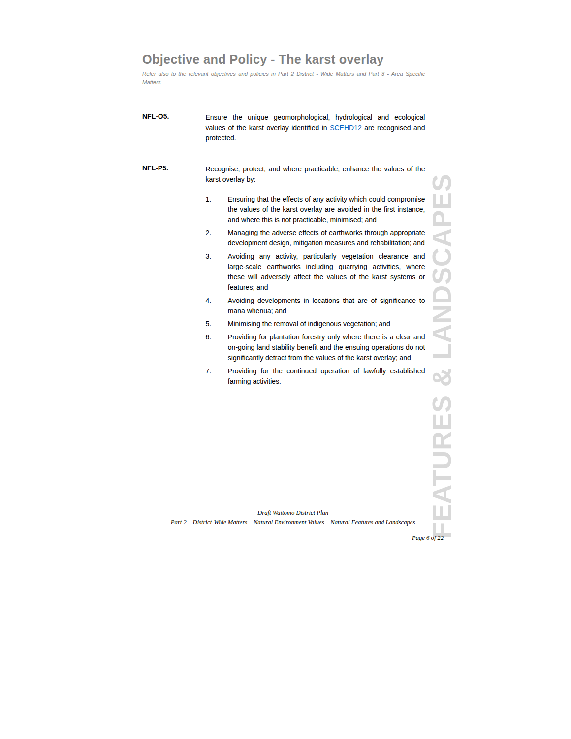FEATURES & LANDSCAPES
Objective and Policy - The karst overlay
Refer also to the relevant objectives and policies in Part 2 District - Wide Matters and Part 3 - Area Specific Matters
NFL-O5.
Ensure the unique geomorphological, hydrological and ecological values of the karst overlay identified in SCEHD12 are recognised and protected.
NFL-P5.
Recognise, protect, and where practicable, enhance the values of the karst overlay by:
Ensuring that the effects of any activity which could compromise the values of the karst overlay are avoided in the first instance, and where this is not practicable, minimised; and
Managing the adverse effects of earthworks through appropriate development design, mitigation measures and rehabilitation; and
Avoiding any activity, particularly vegetation clearance and large-scale earthworks including quarrying activities, where these will adversely affect the values of the karst systems or features; and
Avoiding developments in locations that are of significance to mana whenua; and
Minimising the removal of indigenous vegetation; and
Providing for plantation forestry only where there is a clear and on-going land stability benefit and the ensuing operations do not significantly detract from the values of the karst overlay; and
Providing for the continued operation of lawfully established farming activities.
Draft Waitomo District Plan
Part 2 – District-Wide Matters – Natural Environment Values – Natural Features and Landscapes
Page 6 of 22